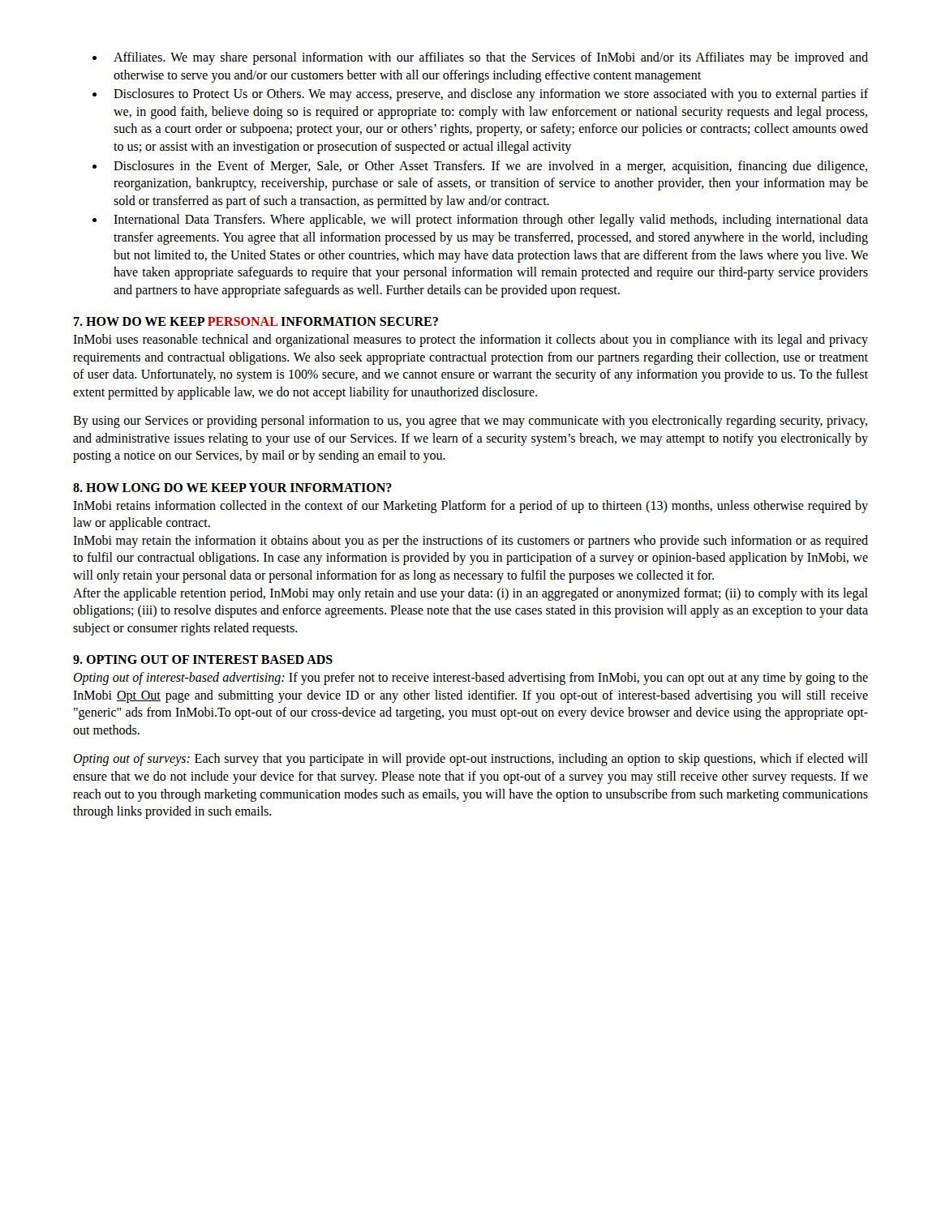Affiliates. We may share personal information with our affiliates so that the Services of InMobi and/or its Affiliates may be improved and otherwise to serve you and/or our customers better with all our offerings including effective content management
Disclosures to Protect Us or Others. We may access, preserve, and disclose any information we store associated with you to external parties if we, in good faith, believe doing so is required or appropriate to: comply with law enforcement or national security requests and legal process, such as a court order or subpoena; protect your, our or others’ rights, property, or safety; enforce our policies or contracts; collect amounts owed to us; or assist with an investigation or prosecution of suspected or actual illegal activity
Disclosures in the Event of Merger, Sale, or Other Asset Transfers. If we are involved in a merger, acquisition, financing due diligence, reorganization, bankruptcy, receivership, purchase or sale of assets, or transition of service to another provider, then your information may be sold or transferred as part of such a transaction, as permitted by law and/or contract.
International Data Transfers. Where applicable, we will protect information through other legally valid methods, including international data transfer agreements. You agree that all information processed by us may be transferred, processed, and stored anywhere in the world, including but not limited to, the United States or other countries, which may have data protection laws that are different from the laws where you live. We have taken appropriate safeguards to require that your personal information will remain protected and require our third-party service providers and partners to have appropriate safeguards as well. Further details can be provided upon request.
7. HOW DO WE KEEP PERSONAL INFORMATION SECURE?
InMobi uses reasonable technical and organizational measures to protect the information it collects about you in compliance with its legal and privacy requirements and contractual obligations. We also seek appropriate contractual protection from our partners regarding their collection, use or treatment of user data. Unfortunately, no system is 100% secure, and we cannot ensure or warrant the security of any information you provide to us. To the fullest extent permitted by applicable law, we do not accept liability for unauthorized disclosure.
By using our Services or providing personal information to us, you agree that we may communicate with you electronically regarding security, privacy, and administrative issues relating to your use of our Services. If we learn of a security system’s breach, we may attempt to notify you electronically by posting a notice on our Services, by mail or by sending an email to you.
8. HOW LONG DO WE KEEP YOUR INFORMATION?
InMobi retains information collected in the context of our Marketing Platform for a period of up to thirteen (13) months, unless otherwise required by law or applicable contract.
InMobi may retain the information it obtains about you as per the instructions of its customers or partners who provide such information or as required to fulfil our contractual obligations. In case any information is provided by you in participation of a survey or opinion-based application by InMobi, we will only retain your personal data or personal information for as long as necessary to fulfil the purposes we collected it for.
After the applicable retention period, InMobi may only retain and use your data: (i) in an aggregated or anonymized format; (ii) to comply with its legal obligations; (iii) to resolve disputes and enforce agreements. Please note that the use cases stated in this provision will apply as an exception to your data subject or consumer rights related requests.
9. OPTING OUT OF INTEREST BASED ADS
Opting out of interest-based advertising: If you prefer not to receive interest-based advertising from InMobi, you can opt out at any time by going to the InMobi Opt Out page and submitting your device ID or any other listed identifier. If you opt-out of interest-based advertising you will still receive "generic" ads from InMobi.To opt-out of our cross-device ad targeting, you must opt-out on every device browser and device using the appropriate opt-out methods.
Opting out of surveys: Each survey that you participate in will provide opt-out instructions, including an option to skip questions, which if elected will ensure that we do not include your device for that survey. Please note that if you opt-out of a survey you may still receive other survey requests. If we reach out to you through marketing communication modes such as emails, you will have the option to unsubscribe from such marketing communications through links provided in such emails.